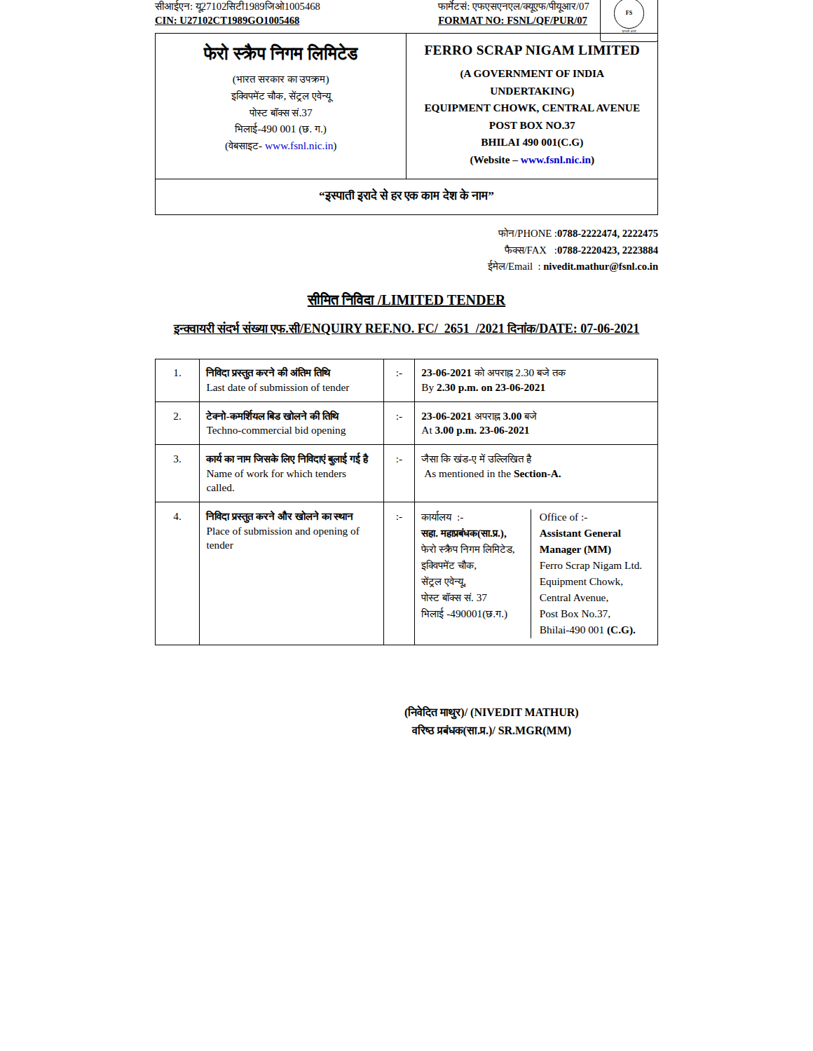एफ. एस. एन. एल
FS
"इस्पाती इरादे"
सीआईएन: यू27102सिटी1989जिओ1005468 CIN: U27102CT1989GO1005468
फार्मेटसं: एफएसएनएल/क्यूएफ/पीयूआर/07 FORMAT NO: FSNL/QF/PUR/07
| फेरो स्क्रैप निगम लिमिटेड (भारत सरकार का उपक्रम) इक्विपमेंट चौक, सेंट्रल एवेन्यू पोस्ट बॉक्स सं.37 भिलाई-490 001 (छ. ग.) (वेबसाइट- www.fsnl.nic.in ) | FERRO SCRAP NIGAM LIMITED (A GOVERNMENT OF INDIA UNDERTAKING) EQUIPMENT CHOWK, CENTRAL AVENUE POST BOX NO.37 BHILAI 490 001(C.G) (Website – www.fsnl.nic.in ) |
| “इस्पाती इरादे से हर एक काम देश के नाम” |
फोन/PHONE :0788-2222474, 2222475
फैक्स/FAX :0788-2220423, 2223884
ईमेल/Email : nivedit.mathur@fsnl.co.in
सीमित निविदा /LIMITED TENDER
इन्क्वायरी संदर्भ संख्या एफ.सी/ENQUIRY REF.NO. FC/ 2651 /2021 दिनांक/DATE: 07-06-2021
| 1. | निविदा प्रस्तुत करने की अंतिम तिथि Last date of submission of tender | :- | 23-06-2021 को अपराह्न 2.30 बजे तक By 2.30 p.m. on 23-06-2021 |
| 2. | टेक्नो-कमर्शियल बिड खोलने की तिथि Techno-commercial bid opening | :- | 23-06-2021 अपराह्न 3.00 बजे At 3.00 p.m. 23-06-2021 |
| 3. | कार्य का नाम जिसके लिए निविदाएं बुलाई गई है Name of work for which tenders called. | :- | जैसा कि खंड-ए में उल्लिखित है As mentioned in the Section-A. |
| 4. | निविदा प्रस्तुत करने और खोलने का स्थान Place of submission and opening of tender | :- | कार्यालय :- सहा. महाप्रबंधक(सा.प्र.), फेरो स्क्रैप निगम लिमिटेड, इक्विपमेंट चौक, सेंट्रल एवेन्यू, पोस्ट बॉक्स सं. 37 भिलाई -490001(छ.ग.) Office of :- Assistant General Manager (MM) Ferro Scrap Nigam Ltd. Equipment Chowk, Central Avenue, Post Box No.37, Bhilai-490 001 (C.G). |
(निवेदित माथुर)/ (NIVEDIT MATHUR)
वरिष्ठ प्रबंधक(सा.प्र.)/ SR.MGR(MM)